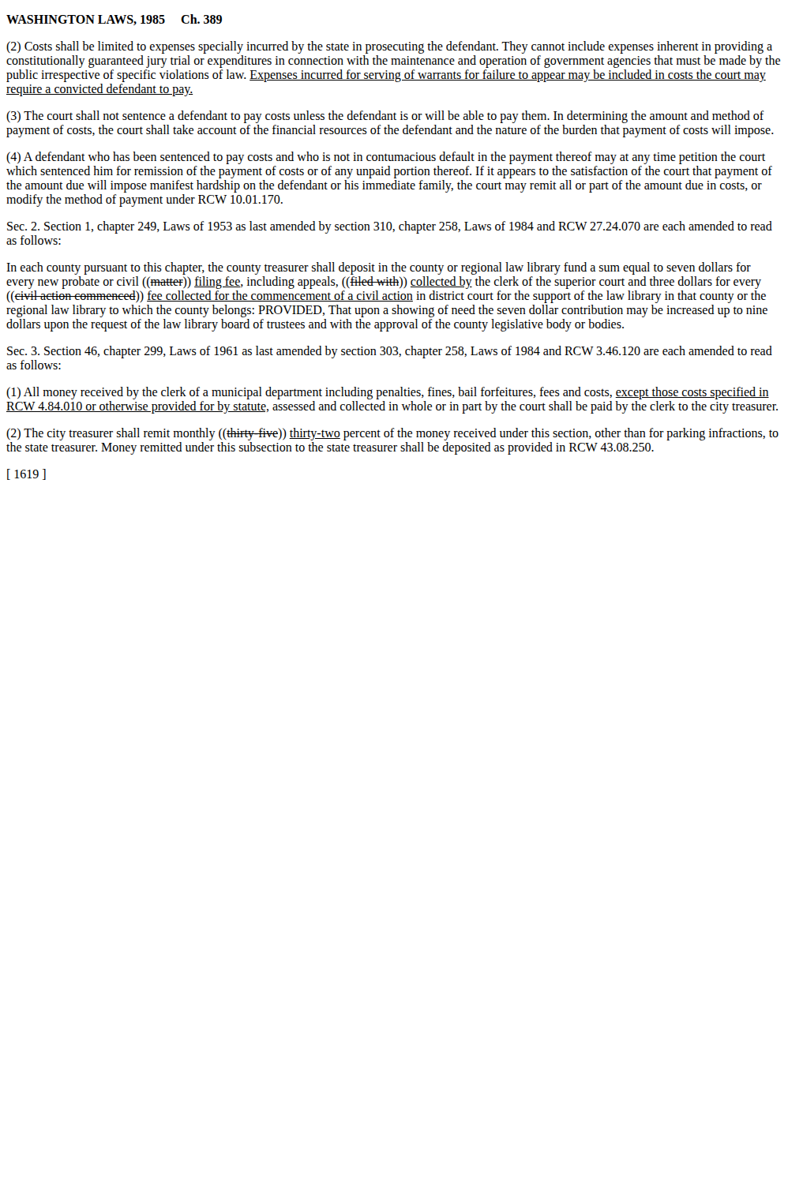WASHINGTON LAWS, 1985 Ch. 389
(2) Costs shall be limited to expenses specially incurred by the state in prosecuting the defendant. They cannot include expenses inherent in providing a constitutionally guaranteed jury trial or expenditures in connection with the maintenance and operation of government agencies that must be made by the public irrespective of specific violations of law. Expenses incurred for serving of warrants for failure to appear may be included in costs the court may require a convicted defendant to pay.
(3) The court shall not sentence a defendant to pay costs unless the defendant is or will be able to pay them. In determining the amount and method of payment of costs, the court shall take account of the financial resources of the defendant and the nature of the burden that payment of costs will impose.
(4) A defendant who has been sentenced to pay costs and who is not in contumacious default in the payment thereof may at any time petition the court which sentenced him for remission of the payment of costs or of any unpaid portion thereof. If it appears to the satisfaction of the court that payment of the amount due will impose manifest hardship on the defendant or his immediate family, the court may remit all or part of the amount due in costs, or modify the method of payment under RCW 10.01.170.
Sec. 2. Section 1, chapter 249, Laws of 1953 as last amended by section 310, chapter 258, Laws of 1984 and RCW 27.24.070 are each amended to read as follows:
In each county pursuant to this chapter, the county treasurer shall deposit in the county or regional law library fund a sum equal to seven dollars for every new probate or civil ((matter)) filing fee, including appeals, ((filed with)) collected by the clerk of the superior court and three dollars for every ((civil action commenced)) fee collected for the commencement of a civil action in district court for the support of the law library in that county or the regional law library to which the county belongs: PROVIDED, That upon a showing of need the seven dollar contribution may be increased up to nine dollars upon the request of the law library board of trustees and with the approval of the county legislative body or bodies.
Sec. 3. Section 46, chapter 299, Laws of 1961 as last amended by section 303, chapter 258, Laws of 1984 and RCW 3.46.120 are each amended to read as follows:
(1) All money received by the clerk of a municipal department including penalties, fines, bail forfeitures, fees and costs, except those costs specified in RCW 4.84.010 or otherwise provided for by statute, assessed and collected in whole or in part by the court shall be paid by the clerk to the city treasurer.
(2) The city treasurer shall remit monthly ((thirty-five)) thirty-two percent of the money received under this section, other than for parking infractions, to the state treasurer. Money remitted under this subsection to the state treasurer shall be deposited as provided in RCW 43.08.250.
[ 1619 ]